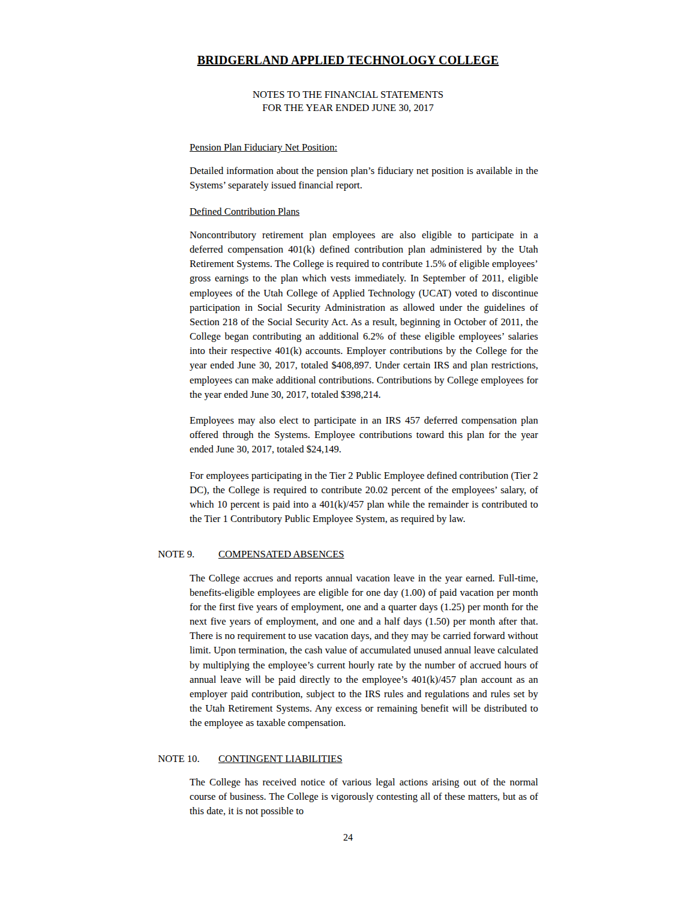BRIDGERLAND APPLIED TECHNOLOGY COLLEGE
NOTES TO THE FINANCIAL STATEMENTS
FOR THE YEAR ENDED JUNE 30, 2017
Pension Plan Fiduciary Net Position:
Detailed information about the pension plan’s fiduciary net position is available in the Systems’ separately issued financial report.
Defined Contribution Plans
Noncontributory retirement plan employees are also eligible to participate in a deferred compensation 401(k) defined contribution plan administered by the Utah Retirement Systems. The College is required to contribute 1.5% of eligible employees’ gross earnings to the plan which vests immediately. In September of 2011, eligible employees of the Utah College of Applied Technology (UCAT) voted to discontinue participation in Social Security Administration as allowed under the guidelines of Section 218 of the Social Security Act. As a result, beginning in October of 2011, the College began contributing an additional 6.2% of these eligible employees’ salaries into their respective 401(k) accounts. Employer contributions by the College for the year ended June 30, 2017, totaled $408,897. Under certain IRS and plan restrictions, employees can make additional contributions. Contributions by College employees for the year ended June 30, 2017, totaled $398,214.
Employees may also elect to participate in an IRS 457 deferred compensation plan offered through the Systems. Employee contributions toward this plan for the year ended June 30, 2017, totaled $24,149.
For employees participating in the Tier 2 Public Employee defined contribution (Tier 2 DC), the College is required to contribute 20.02 percent of the employees’ salary, of which 10 percent is paid into a 401(k)/457 plan while the remainder is contributed to the Tier 1 Contributory Public Employee System, as required by law.
NOTE 9.
COMPENSATED ABSENCES
The College accrues and reports annual vacation leave in the year earned. Full-time, benefits-eligible employees are eligible for one day (1.00) of paid vacation per month for the first five years of employment, one and a quarter days (1.25) per month for the next five years of employment, and one and a half days (1.50) per month after that. There is no requirement to use vacation days, and they may be carried forward without limit. Upon termination, the cash value of accumulated unused annual leave calculated by multiplying the employee’s current hourly rate by the number of accrued hours of annual leave will be paid directly to the employee’s 401(k)/457 plan account as an employer paid contribution, subject to the IRS rules and regulations and rules set by the Utah Retirement Systems. Any excess or remaining benefit will be distributed to the employee as taxable compensation.
NOTE 10.
CONTINGENT LIABILITIES
The College has received notice of various legal actions arising out of the normal course of business. The College is vigorously contesting all of these matters, but as of this date, it is not possible to
24